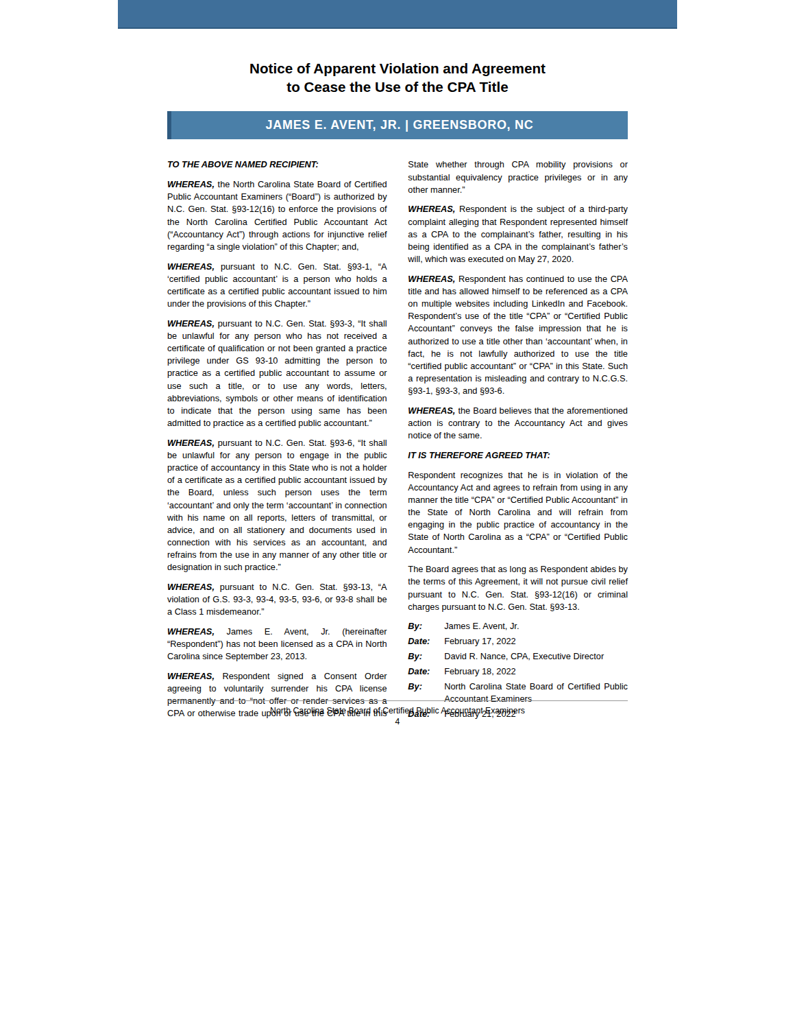Notice of Apparent Violation and Agreement
to Cease the Use of the CPA Title
JAMES E. AVENT, JR. | GREENSBORO, NC
TO THE ABOVE NAMED RECIPIENT:
WHEREAS, the North Carolina State Board of Certified Public Accountant Examiners (“Board”) is authorized by N.C. Gen. Stat. §93-12(16) to enforce the provisions of the North Carolina Certified Public Accountant Act (“Accountancy Act”) through actions for injunctive relief regarding “a single violation” of this Chapter; and,
WHEREAS, pursuant to N.C. Gen. Stat. §93-1, “A ‘certified public accountant’ is a person who holds a certificate as a certified public accountant issued to him under the provisions of this Chapter.”
WHEREAS, pursuant to N.C. Gen. Stat. §93-3, “It shall be unlawful for any person who has not received a certificate of qualification or not been granted a practice privilege under GS 93-10 admitting the person to practice as a certified public accountant to assume or use such a title, or to use any words, letters, abbreviations, symbols or other means of identification to indicate that the person using same has been admitted to practice as a certified public accountant.”
WHEREAS, pursuant to N.C. Gen. Stat. §93-6, “It shall be unlawful for any person to engage in the public practice of accountancy in this State who is not a holder of a certificate as a certified public accountant issued by the Board, unless such person uses the term ‘accountant’ and only the term ‘accountant’ in connection with his name on all reports, letters of transmittal, or advice, and on all stationery and documents used in connection with his services as an accountant, and refrains from the use in any manner of any other title or designation in such practice.”
WHEREAS, pursuant to N.C. Gen. Stat. §93-13, “A violation of G.S. 93-3, 93-4, 93-5, 93-6, or 93-8 shall be a Class 1 misdemeanor.”
WHEREAS, James E. Avent, Jr. (hereinafter “Respondent”) has not been licensed as a CPA in North Carolina since September 23, 2013.
WHEREAS, Respondent signed a Consent Order agreeing to voluntarily surrender his CPA license permanently and to “not offer or render services as a CPA or otherwise trade upon or use the CPA title in this State whether through CPA mobility provisions or substantial equivalency practice privileges or in any other manner.”
WHEREAS, Respondent is the subject of a third-party complaint alleging that Respondent represented himself as a CPA to the complainant’s father, resulting in his being identified as a CPA in the complainant’s father’s will, which was executed on May 27, 2020.
WHEREAS, Respondent has continued to use the CPA title and has allowed himself to be referenced as a CPA on multiple websites including LinkedIn and Facebook. Respondent’s use of the title “CPA” or “Certified Public Accountant” conveys the false impression that he is authorized to use a title other than ‘accountant’ when, in fact, he is not lawfully authorized to use the title “certified public accountant” or “CPA” in this State. Such a representation is misleading and contrary to N.C.G.S. §93-1, §93-3, and §93-6.
WHEREAS, the Board believes that the aforementioned action is contrary to the Accountancy Act and gives notice of the same.
IT IS THEREFORE AGREED THAT:
Respondent recognizes that he is in violation of the Accountancy Act and agrees to refrain from using in any manner the title “CPA” or “Certified Public Accountant” in the State of North Carolina and will refrain from engaging in the public practice of accountancy in the State of North Carolina as a “CPA” or “Certified Public Accountant.”
The Board agrees that as long as Respondent abides by the terms of this Agreement, it will not pursue civil relief pursuant to N.C. Gen. Stat. §93-12(16) or criminal charges pursuant to N.C. Gen. Stat. §93-13.
| By: | James E. Avent, Jr. |
| Date: | February 17, 2022 |
| By: | David R. Nance, CPA, Executive Director |
| Date: | February 18, 2022 |
| By: | North Carolina State Board of Certified Public Accountant Examiners |
| Date: | February 21, 2022 |
North Carolina State Board of Certified Public Accountant Examiners
4